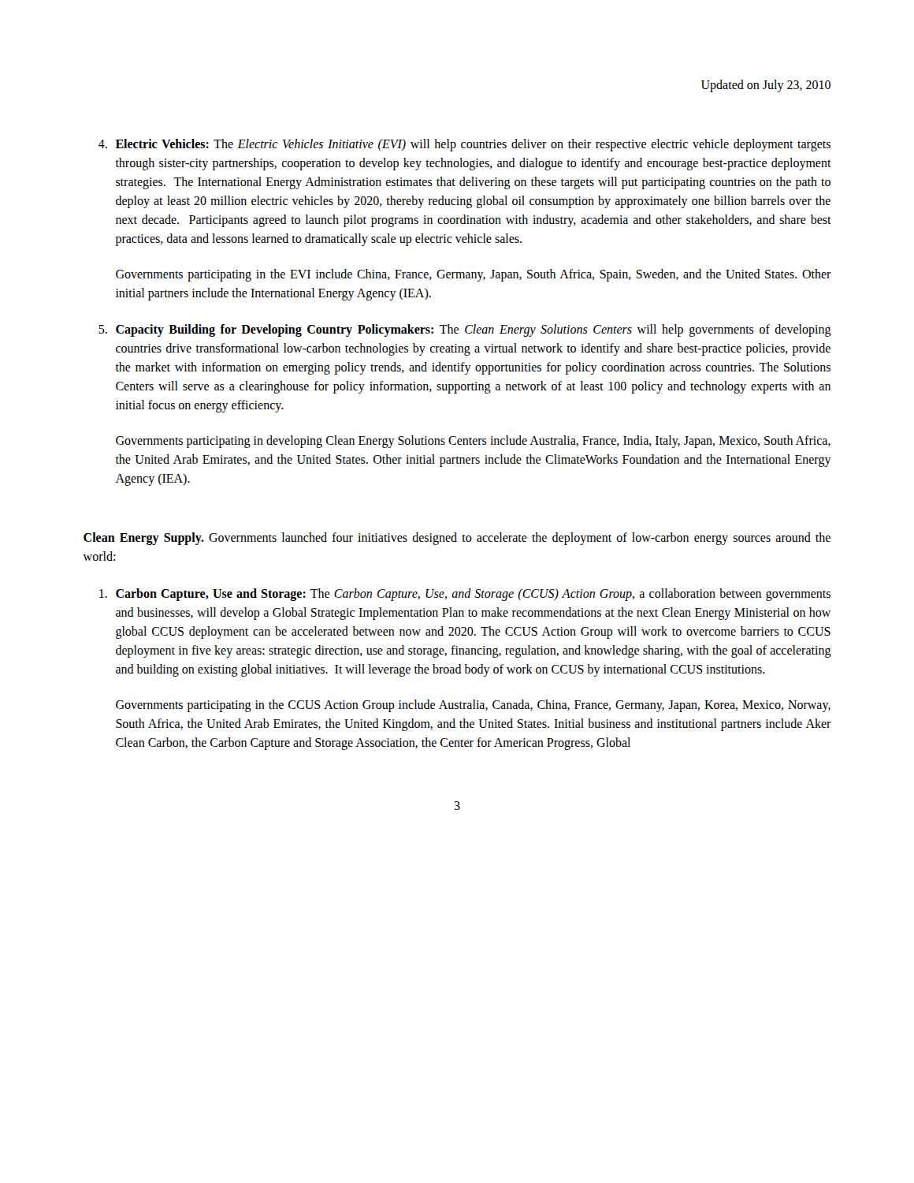Updated on July 23, 2010
Electric Vehicles: The Electric Vehicles Initiative (EVI) will help countries deliver on their respective electric vehicle deployment targets through sister-city partnerships, cooperation to develop key technologies, and dialogue to identify and encourage best-practice deployment strategies. The International Energy Administration estimates that delivering on these targets will put participating countries on the path to deploy at least 20 million electric vehicles by 2020, thereby reducing global oil consumption by approximately one billion barrels over the next decade. Participants agreed to launch pilot programs in coordination with industry, academia and other stakeholders, and share best practices, data and lessons learned to dramatically scale up electric vehicle sales.
Governments participating in the EVI include China, France, Germany, Japan, South Africa, Spain, Sweden, and the United States. Other initial partners include the International Energy Agency (IEA).
Capacity Building for Developing Country Policymakers: The Clean Energy Solutions Centers will help governments of developing countries drive transformational low-carbon technologies by creating a virtual network to identify and share best-practice policies, provide the market with information on emerging policy trends, and identify opportunities for policy coordination across countries. The Solutions Centers will serve as a clearinghouse for policy information, supporting a network of at least 100 policy and technology experts with an initial focus on energy efficiency.
Governments participating in developing Clean Energy Solutions Centers include Australia, France, India, Italy, Japan, Mexico, South Africa, the United Arab Emirates, and the United States. Other initial partners include the ClimateWorks Foundation and the International Energy Agency (IEA).
Clean Energy Supply. Governments launched four initiatives designed to accelerate the deployment of low-carbon energy sources around the world:
Carbon Capture, Use and Storage: The Carbon Capture, Use, and Storage (CCUS) Action Group, a collaboration between governments and businesses, will develop a Global Strategic Implementation Plan to make recommendations at the next Clean Energy Ministerial on how global CCUS deployment can be accelerated between now and 2020. The CCUS Action Group will work to overcome barriers to CCUS deployment in five key areas: strategic direction, use and storage, financing, regulation, and knowledge sharing, with the goal of accelerating and building on existing global initiatives. It will leverage the broad body of work on CCUS by international CCUS institutions.
Governments participating in the CCUS Action Group include Australia, Canada, China, France, Germany, Japan, Korea, Mexico, Norway, South Africa, the United Arab Emirates, the United Kingdom, and the United States. Initial business and institutional partners include Aker Clean Carbon, the Carbon Capture and Storage Association, the Center for American Progress, Global
3